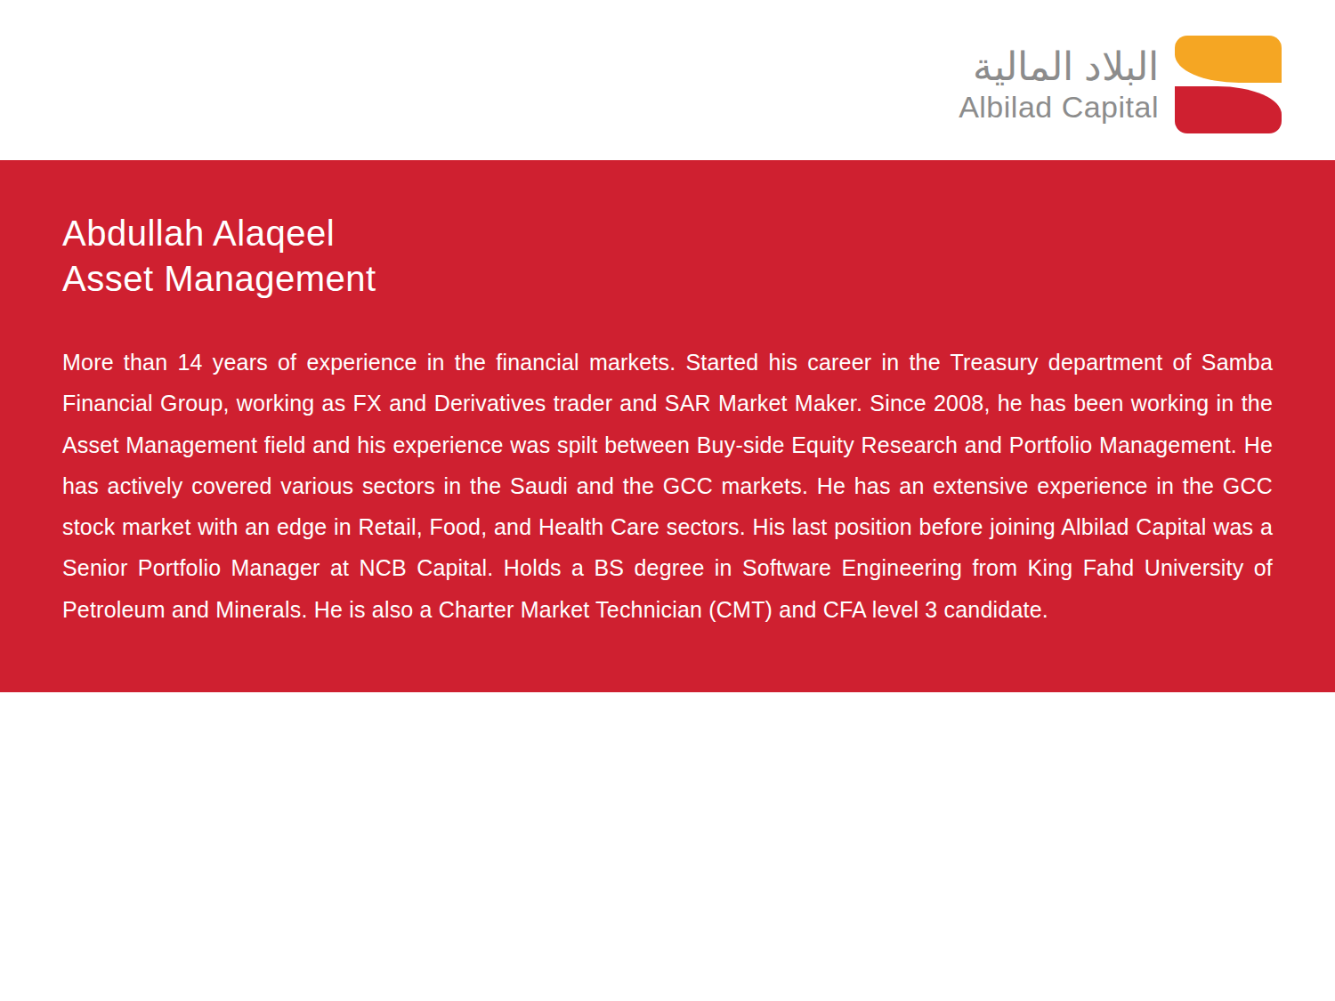البلاد المالية Albilad Capital
Abdullah Alaqeel
Asset Management
More than 14 years of experience in the financial markets. Started his career in the Treasury department of Samba Financial Group, working as FX and Derivatives trader and SAR Market Maker. Since 2008, he has been working in the Asset Management field and his experience was spilt between Buy-side Equity Research and Portfolio Management. He has actively covered various sectors in the Saudi and the GCC markets. He has an extensive experience in the GCC stock market with an edge in Retail, Food, and Health Care sectors. His last position before joining Albilad Capital was a Senior Portfolio Manager at NCB Capital. Holds a BS degree in Software Engineering from King Fahd University of Petroleum and Minerals. He is also a Charter Market Technician (CMT) and CFA level 3 candidate.